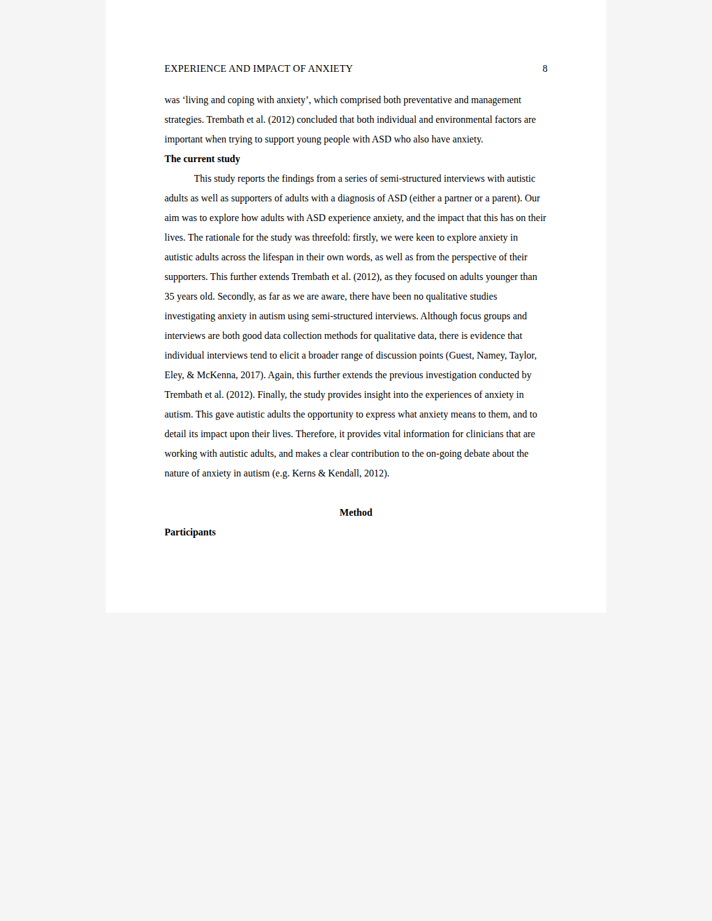Experience and Impact of Anxiety 8
was ‘living and coping with anxiety’, which comprised both preventative and management strategies. Trembath et al. (2012) concluded that both individual and environmental factors are important when trying to support young people with ASD who also have anxiety.
The current study
This study reports the findings from a series of semi-structured interviews with autistic adults as well as supporters of adults with a diagnosis of ASD (either a partner or a parent). Our aim was to explore how adults with ASD experience anxiety, and the impact that this has on their lives. The rationale for the study was threefold: firstly, we were keen to explore anxiety in autistic adults across the lifespan in their own words, as well as from the perspective of their supporters. This further extends Trembath et al. (2012), as they focused on adults younger than 35 years old. Secondly, as far as we are aware, there have been no qualitative studies investigating anxiety in autism using semi-structured interviews. Although focus groups and interviews are both good data collection methods for qualitative data, there is evidence that individual interviews tend to elicit a broader range of discussion points (Guest, Namey, Taylor, Eley, & McKenna, 2017). Again, this further extends the previous investigation conducted by Trembath et al. (2012). Finally, the study provides insight into the experiences of anxiety in autism. This gave autistic adults the opportunity to express what anxiety means to them, and to detail its impact upon their lives. Therefore, it provides vital information for clinicians that are working with autistic adults, and makes a clear contribution to the on-going debate about the nature of anxiety in autism (e.g. Kerns & Kendall, 2012).
Method
Participants